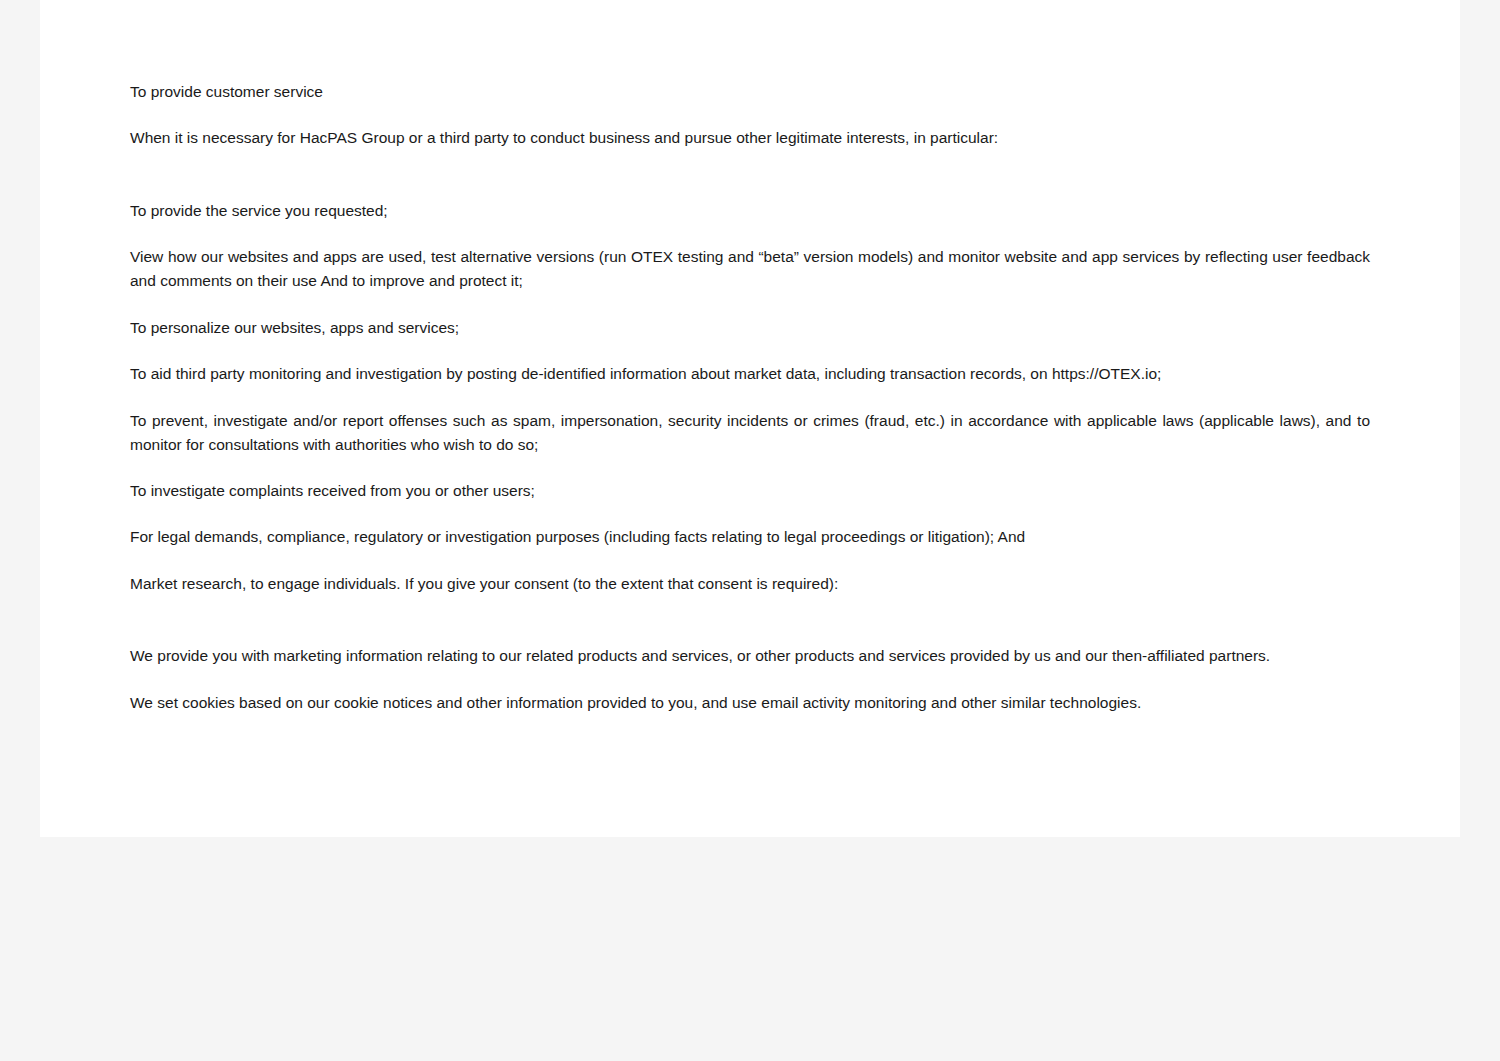To provide customer service
When it is necessary for HacPAS Group or a third party to conduct business and pursue other legitimate interests, in particular:
To provide the service you requested;
View how our websites and apps are used, test alternative versions (run OTEX testing and “beta” version models) and monitor website and app services by reflecting user feedback and comments on their use And to improve and protect it;
To personalize our websites, apps and services;
To aid third party monitoring and investigation by posting de-identified information about market data, including transaction records, on https://OTEX.io;
To prevent, investigate and/or report offenses such as spam, impersonation, security incidents or crimes (fraud, etc.) in accordance with applicable laws (applicable laws), and to monitor for consultations with authorities who wish to do so;
To investigate complaints received from you or other users;
For legal demands, compliance, regulatory or investigation purposes (including facts relating to legal proceedings or litigation); And
Market research, to engage individuals. If you give your consent (to the extent that consent is required):
We provide you with marketing information relating to our related products and services, or other products and services provided by us and our then-affiliated partners.
We set cookies based on our cookie notices and other information provided to you, and use email activity monitoring and other similar technologies.